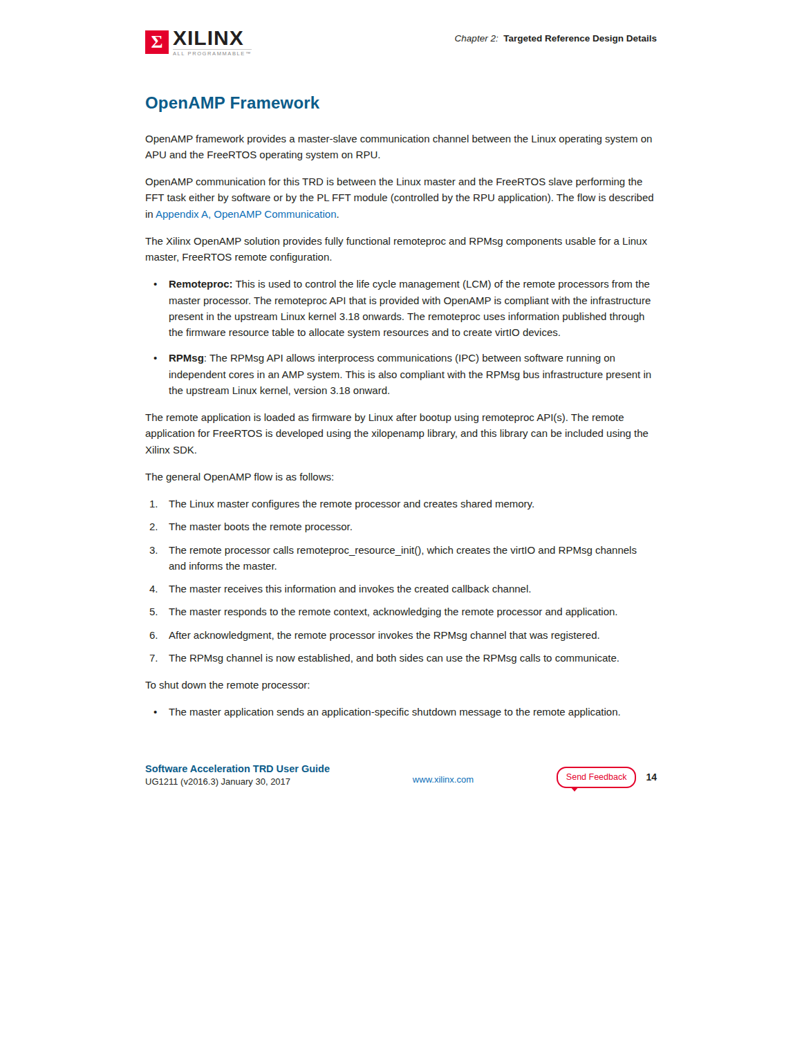ΣXILINX ALL PROGRAMMABLE™
Chapter 2: Targeted Reference Design Details
OpenAMP Framework
OpenAMP framework provides a master-slave communication channel between the Linux operating system on APU and the FreeRTOS operating system on RPU.
OpenAMP communication for this TRD is between the Linux master and the FreeRTOS slave performing the FFT task either by software or by the PL FFT module (controlled by the RPU application). The flow is described in Appendix A, OpenAMP Communication.
The Xilinx OpenAMP solution provides fully functional remoteproc and RPMsg components usable for a Linux master, FreeRTOS remote configuration.
Remoteproc: This is used to control the life cycle management (LCM) of the remote processors from the master processor. The remoteproc API that is provided with OpenAMP is compliant with the infrastructure present in the upstream Linux kernel 3.18 onwards. The remoteproc uses information published through the firmware resource table to allocate system resources and to create virtIO devices.
RPMsg: The RPMsg API allows interprocess communications (IPC) between software running on independent cores in an AMP system. This is also compliant with the RPMsg bus infrastructure present in the upstream Linux kernel, version 3.18 onward.
The remote application is loaded as firmware by Linux after bootup using remoteproc API(s). The remote application for FreeRTOS is developed using the xilopenamp library, and this library can be included using the Xilinx SDK.
The general OpenAMP flow is as follows:
The Linux master configures the remote processor and creates shared memory.
The master boots the remote processor.
The remote processor calls remoteproc_resource_init(), which creates the virtIO and RPMsg channels and informs the master.
The master receives this information and invokes the created callback channel.
The master responds to the remote context, acknowledging the remote processor and application.
After acknowledgment, the remote processor invokes the RPMsg channel that was registered.
The RPMsg channel is now established, and both sides can use the RPMsg calls to communicate.
To shut down the remote processor:
The master application sends an application-specific shutdown message to the remote application.
Software Acceleration TRD User Guide
UG1211 (v2016.3) January 30, 2017
www.xilinx.com
Send Feedback 14